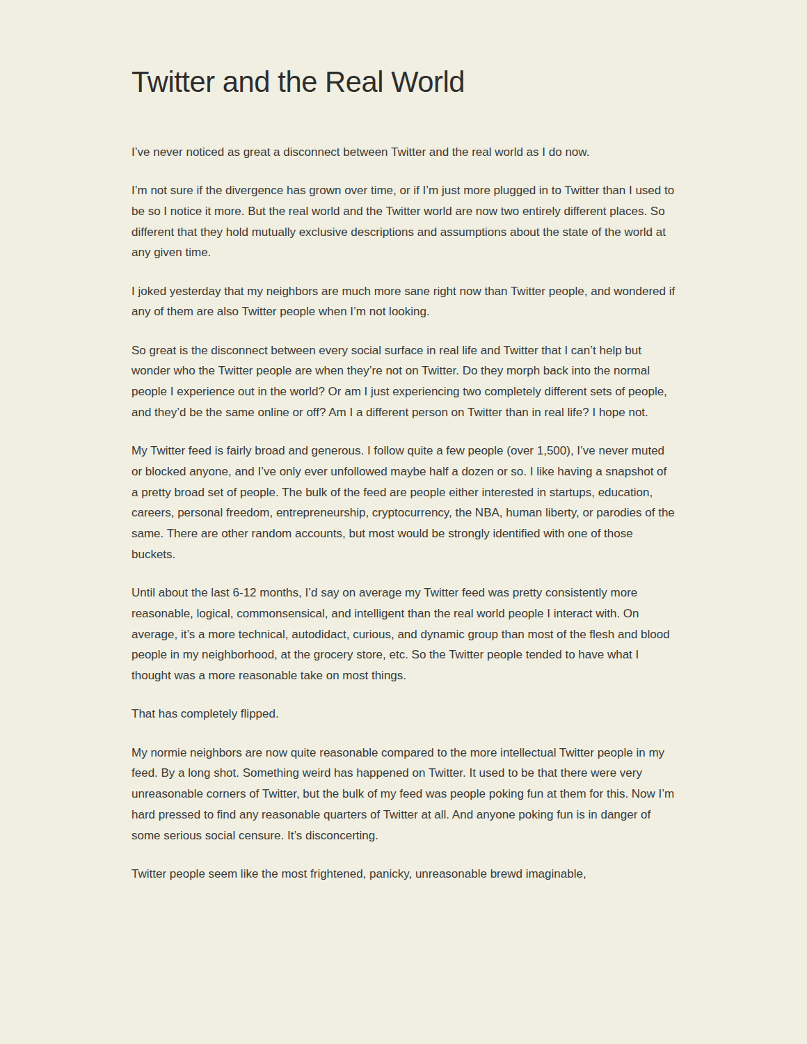Twitter and the Real World
I’ve never noticed as great a disconnect between Twitter and the real world as I do now.
I’m not sure if the divergence has grown over time, or if I’m just more plugged in to Twitter than I used to be so I notice it more. But the real world and the Twitter world are now two entirely different places. So different that they hold mutually exclusive descriptions and assumptions about the state of the world at any given time.
I joked yesterday that my neighbors are much more sane right now than Twitter people, and wondered if any of them are also Twitter people when I’m not looking.
So great is the disconnect between every social surface in real life and Twitter that I can’t help but wonder who the Twitter people are when they’re not on Twitter. Do they morph back into the normal people I experience out in the world? Or am I just experiencing two completely different sets of people, and they’d be the same online or off? Am I a different person on Twitter than in real life? I hope not.
My Twitter feed is fairly broad and generous. I follow quite a few people (over 1,500), I’ve never muted or blocked anyone, and I’ve only ever unfollowed maybe half a dozen or so. I like having a snapshot of a pretty broad set of people. The bulk of the feed are people either interested in startups, education, careers, personal freedom, entrepreneurship, cryptocurrency, the NBA, human liberty, or parodies of the same. There are other random accounts, but most would be strongly identified with one of those buckets.
Until about the last 6-12 months, I’d say on average my Twitter feed was pretty consistently more reasonable, logical, commonsensical, and intelligent than the real world people I interact with. On average, it’s a more technical, autodidact, curious, and dynamic group than most of the flesh and blood people in my neighborhood, at the grocery store, etc. So the Twitter people tended to have what I thought was a more reasonable take on most things.
That has completely flipped.
My normie neighbors are now quite reasonable compared to the more intellectual Twitter people in my feed. By a long shot. Something weird has happened on Twitter. It used to be that there were very unreasonable corners of Twitter, but the bulk of my feed was people poking fun at them for this. Now I’m hard pressed to find any reasonable quarters of Twitter at all. And anyone poking fun is in danger of some serious social censure. It’s disconcerting.
Twitter people seem like the most frightened, panicky, unreasonable brewd imaginable,